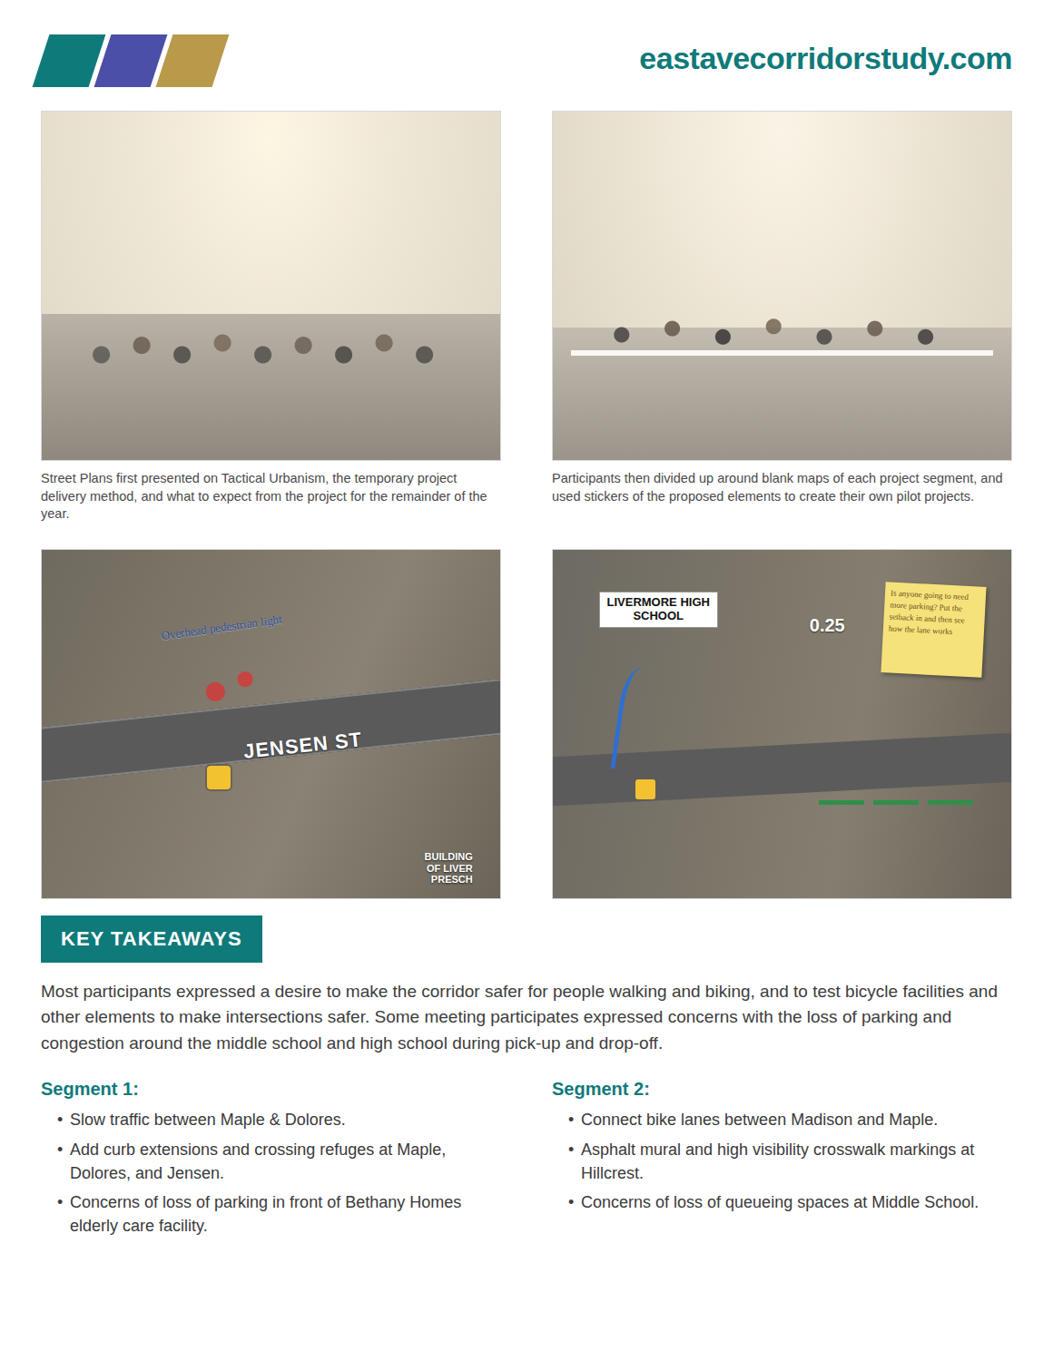eastavecorridorstudy.com
Street Plans first presented on Tactical Urbanism, the temporary project delivery method, and what to expect from the project for the remainder of the year.
Participants then divided up around blank maps of each project segment, and used stickers of the proposed elements to create their own pilot projects.
Overhead pedestrian light
JENSEN ST
BUILDING
OF LIVER
PRESCH
LIVERMORE HIGH
SCHOOL
0.25
Is anyone going to need more parking? Put the setback in and then see how the lane works
KEY TAKEAWAYS
Most participants expressed a desire to make the corridor safer for people walking and biking, and to test bicycle facilities and other elements to make intersections safer. Some meeting participates expressed concerns with the loss of parking and congestion around the middle school and high school during pick-up and drop-off.
Segment 1:
Slow traffic between Maple & Dolores.
Add curb extensions and crossing refuges at Maple, Dolores, and Jensen.
Concerns of loss of parking in front of Bethany Homes elderly care facility.
Segment 2:
Connect bike lanes between Madison and Maple.
Asphalt mural and high visibility crosswalk markings at Hillcrest.
Concerns of loss of queueing spaces at Middle School.